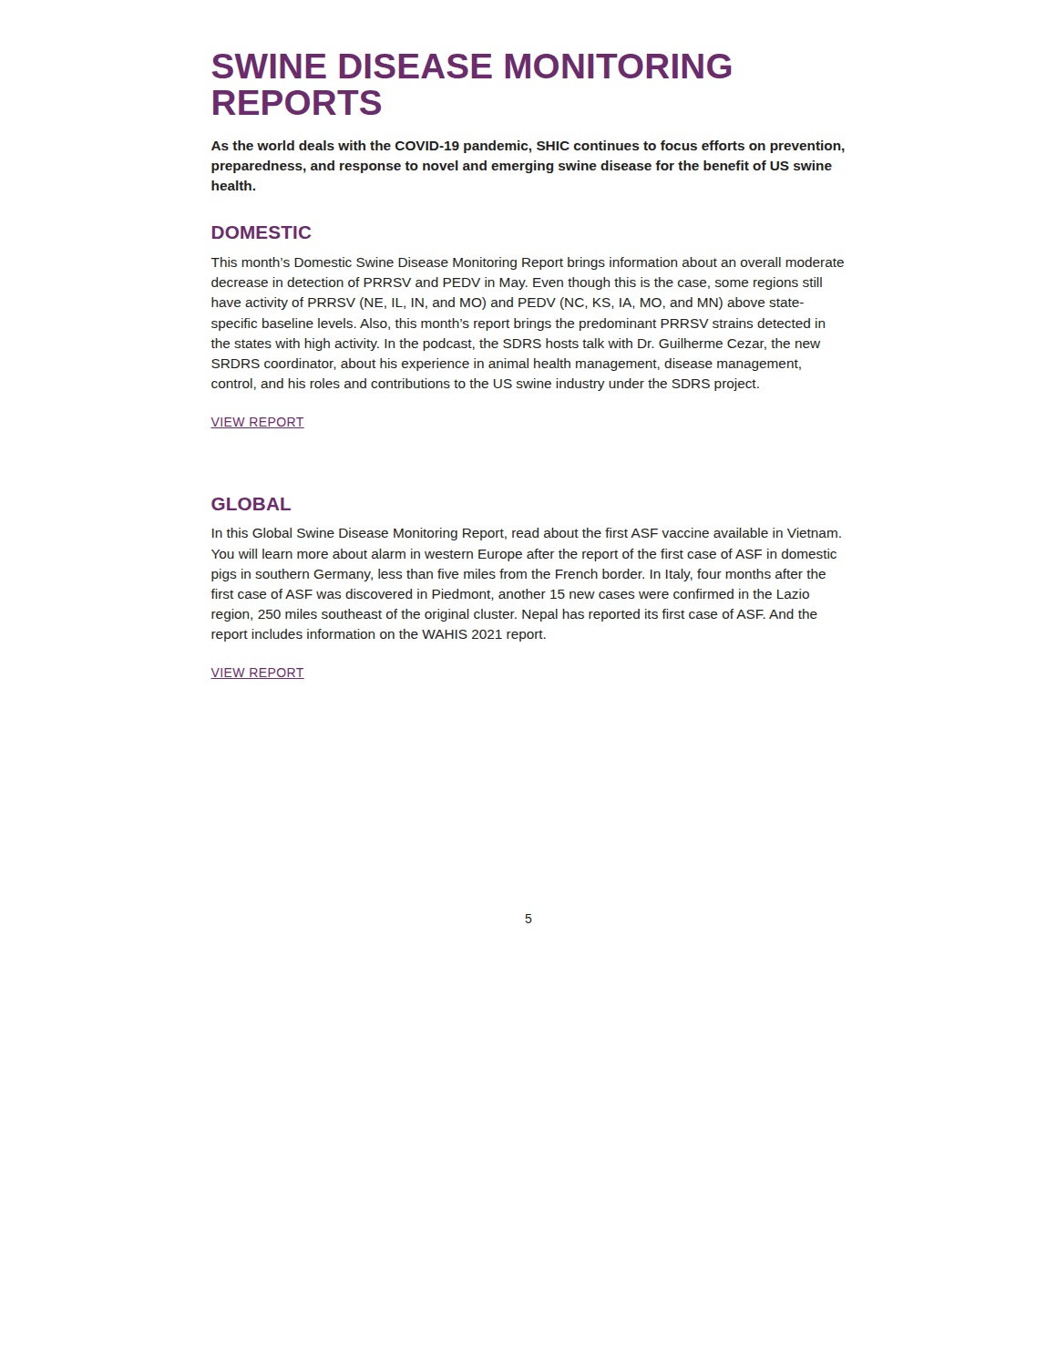SWINE DISEASE MONITORING REPORTS
As the world deals with the COVID-19 pandemic, SHIC continues to focus efforts on prevention, preparedness, and response to novel and emerging swine disease for the benefit of US swine health.
DOMESTIC
This month’s Domestic Swine Disease Monitoring Report brings information about an overall moderate decrease in detection of PRRSV and PEDV in May. Even though this is the case, some regions still have activity of PRRSV (NE, IL, IN, and MO) and PEDV (NC, KS, IA, MO, and MN) above state-specific baseline levels. Also, this month’s report brings the predominant PRRSV strains detected in the states with high activity. In the podcast, the SDRS hosts talk with Dr. Guilherme Cezar, the new SRDRS coordinator, about his experience in animal health management, disease management, control, and his roles and contributions to the US swine industry under the SDRS project.
VIEW REPORT
GLOBAL
In this Global Swine Disease Monitoring Report, read about the first ASF vaccine available in Vietnam. You will learn more about alarm in western Europe after the report of the first case of ASF in domestic pigs in southern Germany, less than five miles from the French border. In Italy, four months after the first case of ASF was discovered in Piedmont, another 15 new cases were confirmed in the Lazio region, 250 miles southeast of the original cluster. Nepal has reported its first case of ASF. And the report includes information on the WAHIS 2021 report.
VIEW REPORT
5